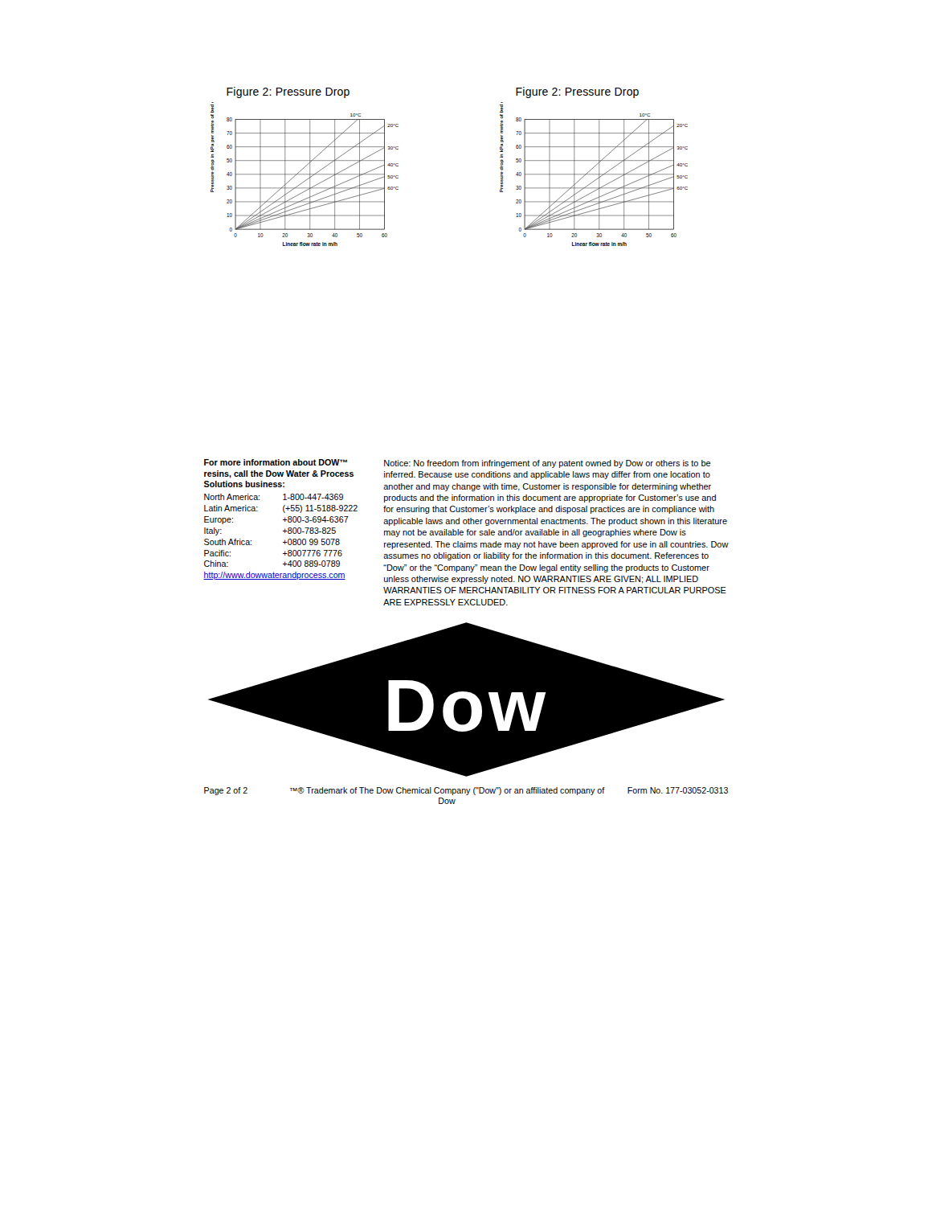Figure 2: Pressure Drop
Pressure drop in kPa per metre of bed depth 80 70 60 50 40 30 20 10 0 0 10 20 30 40 50 60 Linear flow rate in m/h 10°C 20°C 30°C 40°C 50°C 60°C
Figure 2: Pressure Drop
Pressure drop in kPa per metre of bed depth 80 70 60 50 40 30 20 10 0 0 10 20 30 40 50 60 Linear flow rate in m/h 10°C 20°C 30°C 40°C 50°C 60°C
For more information about DOW™ resins, call the Dow Water & Process Solutions business:
North America: 1-800-447-4369
Latin America:(+55) 11-5188-9222
Europe:+800-3-694-6367
Italy:+800-783-825
South Africa:+0800 99 5078
Pacific:+8007776 7776
China:+400 889-0789
http://www.dowwaterandprocess.com
Notice: No freedom from infringement of any patent owned by Dow or others is to be inferred. Because use conditions and applicable laws may differ from one location to another and may change with time, Customer is responsible for determining whether products and the information in this document are appropriate for Customer’s use and for ensuring that Customer’s workplace and disposal practices are in compliance with applicable laws and other governmental enactments. The product shown in this literature may not be available for sale and/or available in all geographies where Dow is represented. The claims made may not have been approved for use in all countries. Dow assumes no obligation or liability for the information in this document. References to “Dow” or the “Company” mean the Dow legal entity selling the products to Customer unless otherwise expressly noted. NO WARRANTIES ARE GIVEN; ALL IMPLIED WARRANTIES OF MERCHANTABILITY OR FITNESS FOR A PARTICULAR PURPOSE ARE EXPRESSLY EXCLUDED.
Dow ®
Page 2 of 2
™® Trademark of The Dow Chemical Company ("Dow") or an affiliated company of Dow
Form No. 177-03052-0313